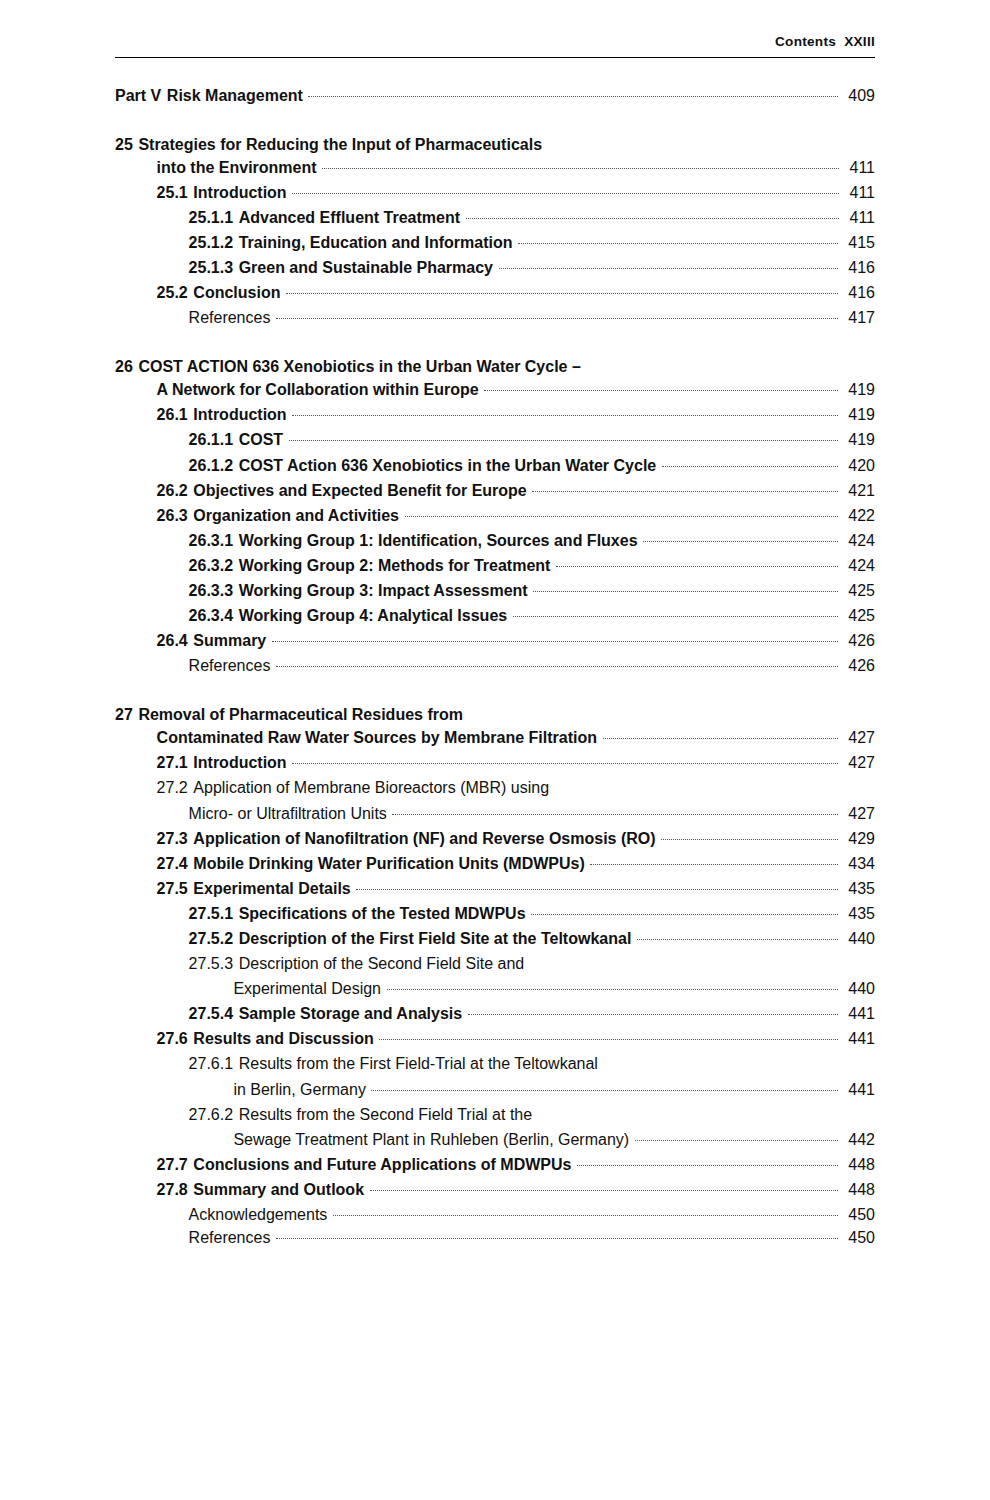Contents XXIII
Part V Risk Management 409
25 Strategies for Reducing the Input of Pharmaceuticals
into the Environment 411
25.1 Introduction 411
25.1.1 Advanced Effluent Treatment 411
25.1.2 Training, Education and Information 415
25.1.3 Green and Sustainable Pharmacy 416
25.2 Conclusion 416
References 417
26 COST ACTION 636 Xenobiotics in the Urban Water Cycle –
A Network for Collaboration within Europe 419
26.1 Introduction 419
26.1.1 COST 419
26.1.2 COST Action 636 Xenobiotics in the Urban Water Cycle 420
26.2 Objectives and Expected Benefit for Europe 421
26.3 Organization and Activities 422
26.3.1 Working Group 1: Identification, Sources and Fluxes 424
26.3.2 Working Group 2: Methods for Treatment 424
26.3.3 Working Group 3: Impact Assessment 425
26.3.4 Working Group 4: Analytical Issues 425
26.4 Summary 426
References 426
27 Removal of Pharmaceutical Residues from
Contaminated Raw Water Sources by Membrane Filtration 427
27.1 Introduction 427
27.2 Application of Membrane Bioreactors (MBR) using
Micro- or Ultrafiltration Units 427
27.3 Application of Nanofiltration (NF) and Reverse Osmosis (RO) 429
27.4 Mobile Drinking Water Purification Units (MDWPUs) 434
27.5 Experimental Details 435
27.5.1 Specifications of the Tested MDWPUs 435
27.5.2 Description of the First Field Site at the Teltowkanal 440
27.5.3 Description of the Second Field Site and
Experimental Design 440
27.5.4 Sample Storage and Analysis 441
27.6 Results and Discussion 441
27.6.1 Results from the First Field-Trial at the Teltowkanal
in Berlin, Germany 441
27.6.2 Results from the Second Field Trial at the
Sewage Treatment Plant in Ruhleben (Berlin, Germany) 442
27.7 Conclusions and Future Applications of MDWPUs 448
27.8 Summary and Outlook 448
Acknowledgements 450
References 450